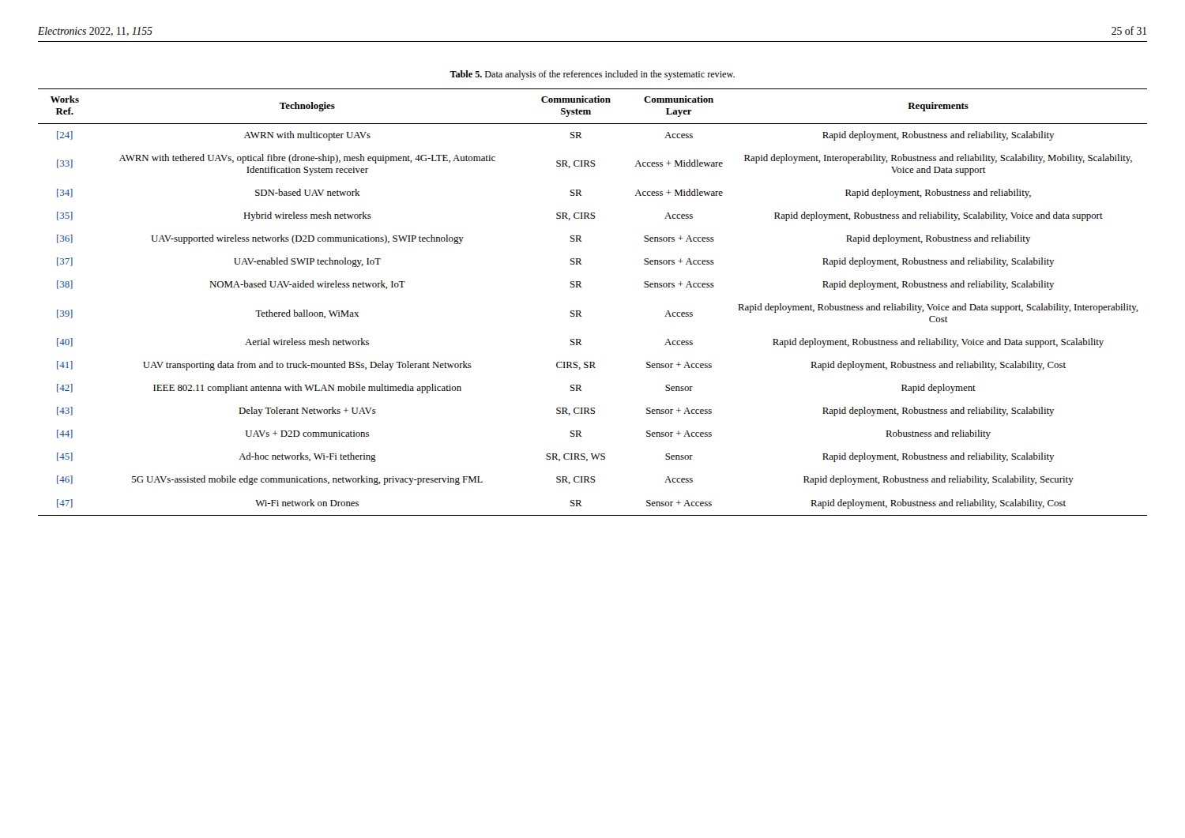Electronics 2022, 11, 1155 25 of 31
Table 5. Data analysis of the references included in the systematic review.
| Works Ref. | Technologies | Communication System | Communication Layer | Requirements |
| --- | --- | --- | --- | --- |
| [24] | AWRN with multicopter UAVs | SR | Access | Rapid deployment, Robustness and reliability, Scalability |
| [33] | AWRN with tethered UAVs, optical fibre (drone-ship), mesh equipment, 4G-LTE, Automatic Identification System receiver | SR, CIRS | Access + Middleware | Rapid deployment, Interoperability, Robustness and reliability, Scalability, Mobility, Scalability, Voice and Data support |
| [34] | SDN-based UAV network | SR | Access + Middleware | Rapid deployment, Robustness and reliability, |
| [35] | Hybrid wireless mesh networks | SR, CIRS | Access | Rapid deployment, Robustness and reliability, Scalability, Voice and data support |
| [36] | UAV-supported wireless networks (D2D communications), SWIP technology | SR | Sensors + Access | Rapid deployment, Robustness and reliability |
| [37] | UAV-enabled SWIP technology, IoT | SR | Sensors + Access | Rapid deployment, Robustness and reliability, Scalability |
| [38] | NOMA-based UAV-aided wireless network, IoT | SR | Sensors + Access | Rapid deployment, Robustness and reliability, Scalability |
| [39] | Tethered balloon, WiMax | SR | Access | Rapid deployment, Robustness and reliability, Voice and Data support, Scalability, Interoperability, Cost |
| [40] | Aerial wireless mesh networks | SR | Access | Rapid deployment, Robustness and reliability, Voice and Data support, Scalability |
| [41] | UAV transporting data from and to truck-mounted BSs, Delay Tolerant Networks | CIRS, SR | Sensor + Access | Rapid deployment, Robustness and reliability, Scalability, Cost |
| [42] | IEEE 802.11 compliant antenna with WLAN mobile multimedia application | SR | Sensor | Rapid deployment |
| [43] | Delay Tolerant Networks + UAVs | SR, CIRS | Sensor + Access | Rapid deployment, Robustness and reliability, Scalability |
| [44] | UAVs + D2D communications | SR | Sensor + Access | Robustness and reliability |
| [45] | Ad-hoc networks, Wi-Fi tethering | SR, CIRS, WS | Sensor | Rapid deployment, Robustness and reliability, Scalability |
| [46] | 5G UAVs-assisted mobile edge communications, networking, privacy-preserving FML | SR, CIRS | Access | Rapid deployment, Robustness and reliability, Scalability, Security |
| [47] | Wi-Fi network on Drones | SR | Sensor + Access | Rapid deployment, Robustness and reliability, Scalability, Cost |